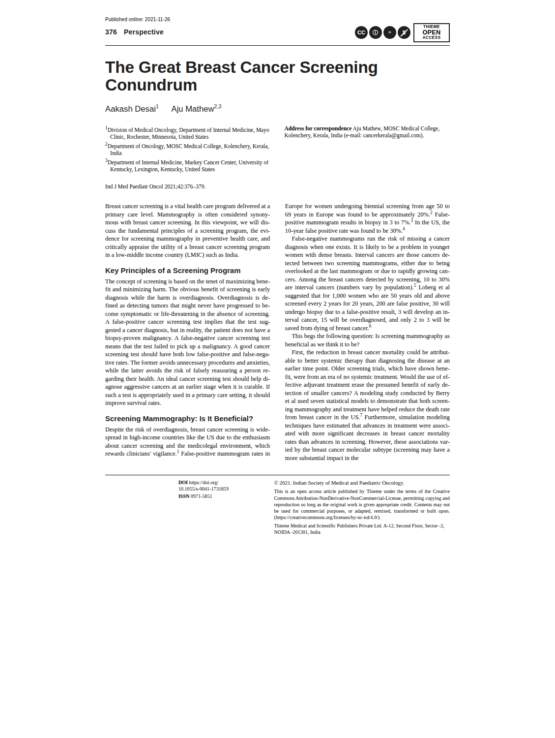Published online: 2021-11-26
376 Perspective
CC
ⓘ
=
$
THIEME OPEN ACCESS
The Great Breast Cancer Screening Conundrum
Aakash Desai1 Aju Mathew2,3
1Division of Medical Oncology, Department of Internal Medicine, Mayo Clinic, Rochester, Minnesota, United States
2Department of Oncology, MOSC Medical College, Kolenchery, Kerala, India
3Department of Internal Medicine, Markey Cancer Center, University of Kentucky, Lexington, Kentucky, United States
Address for correspondence Aju Mathew, MOSC Medical College, Kolenchery, Kerala, India (e-mail: cancerkerala@gmail.com).
Ind J Med Paediatr Oncol 2021;42:376–379.
Breast cancer screening is a vital health care program delivered at a primary care level. Mammography is often considered synonymous with breast cancer screening. In this viewpoint, we will discuss the fundamental principles of a screening program, the evidence for screening mammography in preventive health care, and critically appraise the utility of a breast cancer screening program in a low-middle income country (LMIC) such as India.
Key Principles of a Screening Program
The concept of screening is based on the tenet of maximizing benefit and minimizing harm. The obvious benefit of screening is early diagnosis while the harm is overdiagnosis. Overdiagnosis is defined as detecting tumors that might never have progressed to become symptomatic or life-threatening in the absence of screening. A false-positive cancer screening test implies that the test suggested a cancer diagnosis, but in reality, the patient does not have a biopsy-proven malignancy. A false-negative cancer screening test means that the test failed to pick up a malignancy. A good cancer screening test should have both low false-positive and false-negative rates. The former avoids unnecessary procedures and anxieties, while the latter avoids the risk of falsely reassuring a person regarding their health. An ideal cancer screening test should help diagnose aggressive cancers at an earlier stage when it is curable. If such a test is appropriately used in a primary care setting, it should improve survival rates.
Screening Mammography: Is It Beneficial?
Despite the risk of overdiagnosis, breast cancer screening is widespread in high-income countries like the US due to the enthusiasm about cancer screening and the medicolegal environment, which rewards clinicians' vigilance.1 False-positive mammogram rates in Europe for women undergoing biennial screening from age 50 to 69 years in Europe was found to be approximately 20%.2 False-positive mammogram results in biopsy in 3 to 7%.3 In the US, the 10-year false positive rate was found to be 30%.4
False-negative mammograms run the risk of missing a cancer diagnosis when one exists. It is likely to be a problem in younger women with dense breasts. Interval cancers are those cancers detected between two screening mammograms, either due to being overlooked at the last mammogram or due to rapidly growing cancers. Among the breast cancers detected by screening, 10 to 30% are interval cancers (numbers vary by population).5 Loberg et al suggested that for 1,000 women who are 50 years old and above screened every 2 years for 20 years, 200 are false positive, 30 will undergo biopsy due to a false-positive result, 3 will develop an interval cancer, 15 will be overdiagnosed, and only 2 to 3 will be saved from dying of breast cancer.6
This begs the following question: Is screening mammography as beneficial as we think it to be?
First, the reduction in breast cancer mortality could be attributable to better systemic therapy than diagnosing the disease at an earlier time point. Older screening trials, which have shown benefit, were from an era of no systemic treatment. Would the use of effective adjuvant treatment erase the presumed benefit of early detection of smaller cancers? A modeling study conducted by Berry et al used seven statistical models to demonstrate that both screening mammography and treatment have helped reduce the death rate from breast cancer in the US.7 Furthermore, simulation modeling techniques have estimated that advances in treatment were associated with more significant decreases in breast cancer mortality rates than advances in screening. However, these associations varied by the breast cancer molecular subtype (screening may have a more substantial impact in the
DOI https://doi.org/
10.1055/s-0041-1731859
ISSN 0971-5851
© 2021. Indian Society of Medical and Paediatric Oncology.
This is an open access article published by Thieme under the terms of the Creative Commons Attribution-NonDerivative-NonCommercial-License, permitting copying and reproduction so long as the original work is given appropriate credit. Contents may not be used for commercial purposes, or adapted, remixed, transformed or built upon. (https://creativecommons.org/licenses/by-nc-nd/4.0/).
Thieme Medical and Scientific Publishers Private Ltd. A-12, Second Floor, Sector -2, NOIDA -201301, India